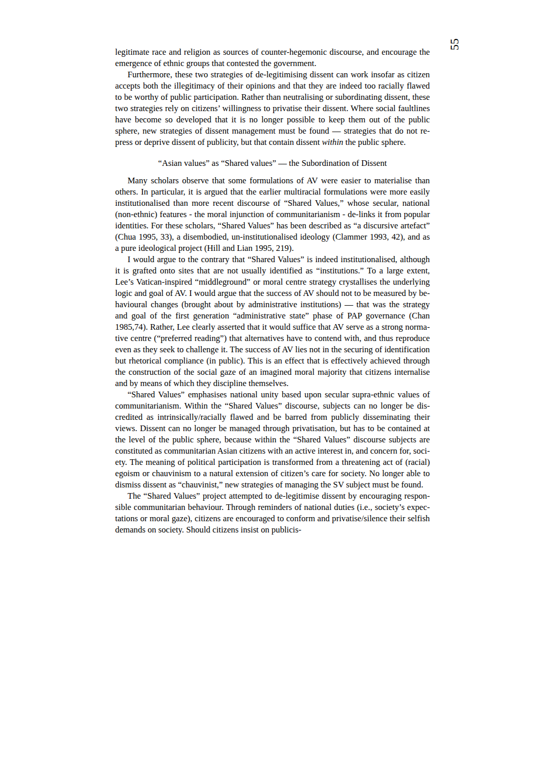55
legitimate race and religion as sources of counter-hegemonic discourse, and encourage the emergence of ethnic groups that contested the government.
Furthermore, these two strategies of de-legitimising dissent can work insofar as citizen accepts both the illegitimacy of their opinions and that they are indeed too racially flawed to be worthy of public participation. Rather than neutralising or subordinating dissent, these two strategies rely on citizens’ willingness to privatise their dissent. Where social faultlines have become so developed that it is no longer possible to keep them out of the public sphere, new strategies of dissent management must be found — strategies that do not repress or deprive dissent of publicity, but that contain dissent within the public sphere.
“Asian values” as “Shared values” — the Subordination of Dissent
Many scholars observe that some formulations of AV were easier to materialise than others. In particular, it is argued that the earlier multiracial formulations were more easily institutionalised than more recent discourse of “Shared Values,” whose secular, national (non-ethnic) features - the moral injunction of communitarianism - de-links it from popular identities. For these scholars, “Shared Values” has been described as “a discursive artefact” (Chua 1995, 33), a disembodied, un-institutionalised ideology (Clammer 1993, 42), and as a pure ideological project (Hill and Lian 1995, 219).
I would argue to the contrary that “Shared Values” is indeed institutionalised, although it is grafted onto sites that are not usually identified as “institutions.” To a large extent, Lee’s Vatican-inspired “middleground” or moral centre strategy crystallises the underlying logic and goal of AV. I would argue that the success of AV should not to be measured by behavioural changes (brought about by administrative institutions) — that was the strategy and goal of the first generation “administrative state” phase of PAP governance (Chan 1985,74). Rather, Lee clearly asserted that it would suffice that AV serve as a strong normative centre (“preferred reading”) that alternatives have to contend with, and thus reproduce even as they seek to challenge it. The success of AV lies not in the securing of identification but rhetorical compliance (in public). This is an effect that is effectively achieved through the construction of the social gaze of an imagined moral majority that citizens internalise and by means of which they discipline themselves.
“Shared Values” emphasises national unity based upon secular supra-ethnic values of communitarianism. Within the “Shared Values” discourse, subjects can no longer be discredited as intrinsically/racially flawed and be barred from publicly disseminating their views. Dissent can no longer be managed through privatisation, but has to be contained at the level of the public sphere, because within the “Shared Values” discourse subjects are constituted as communitarian Asian citizens with an active interest in, and concern for, society. The meaning of political participation is transformed from a threatening act of (racial) egoism or chauvinism to a natural extension of citizen’s care for society. No longer able to dismiss dissent as “chauvinist,” new strategies of managing the SV subject must be found.
The “Shared Values” project attempted to de-legitimise dissent by encouraging responsible communitarian behaviour. Through reminders of national duties (i.e., society’s expectations or moral gaze), citizens are encouraged to conform and privatise/silence their selfish demands on society. Should citizens insist on publicis-